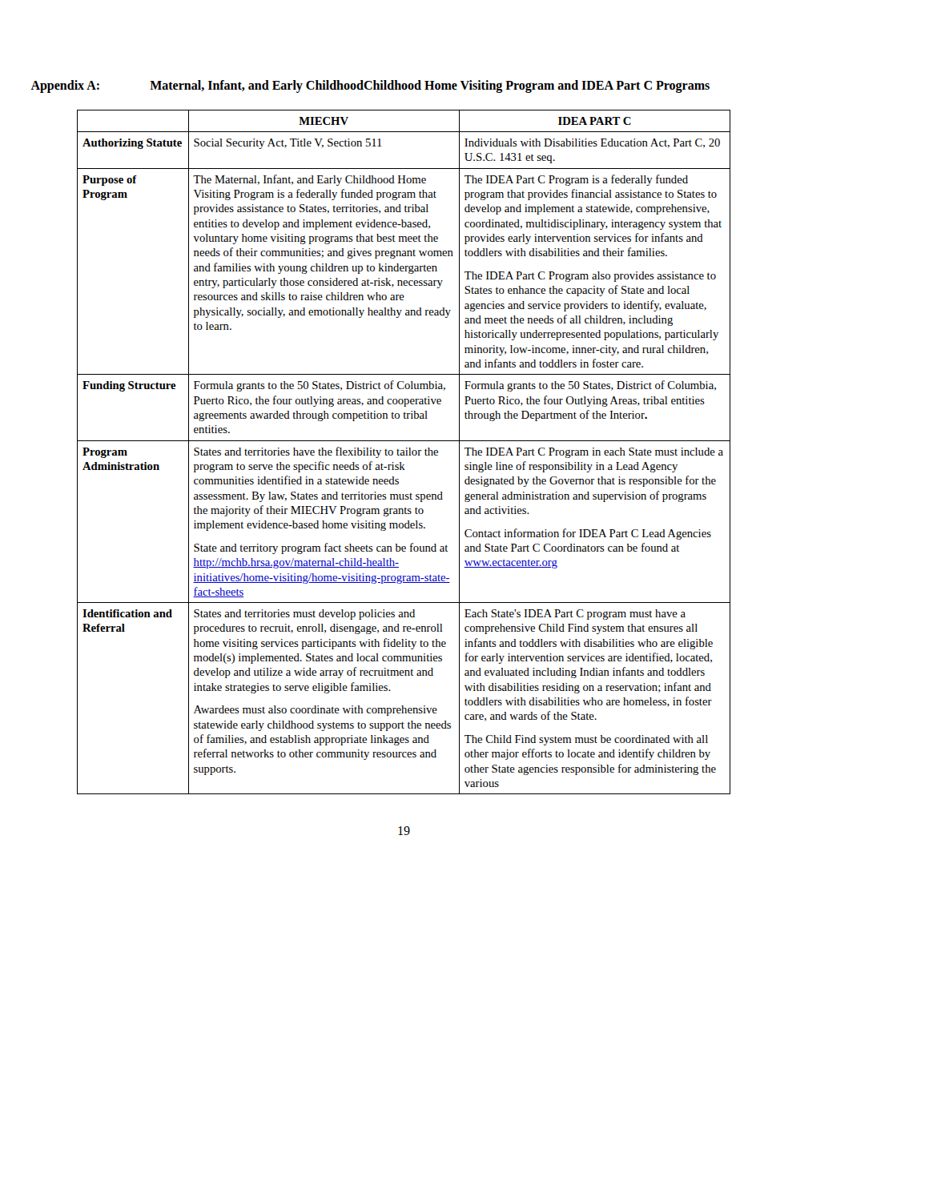Appendix A: Maternal, Infant, and Early ChildhoodChildhood Home Visiting Program and IDEA Part C Programs
| | MIECHV | IDEA PART C |
| --- | --- | --- |
| Authorizing Statute | Social Security Act, Title V, Section 511 | Individuals with Disabilities Education Act, Part C, 20 U.S.C. 1431 et seq. |
| Purpose of Program | The Maternal, Infant, and Early Childhood Home Visiting Program is a federally funded program that provides assistance to States, territories, and tribal entities to develop and implement evidence-based, voluntary home visiting programs that best meet the needs of their communities; and gives pregnant women and families with young children up to kindergarten entry, particularly those considered at-risk, necessary resources and skills to raise children who are physically, socially, and emotionally healthy and ready to learn. | The IDEA Part C Program is a federally funded program that provides financial assistance to States to develop and implement a statewide, comprehensive, coordinated, multidisciplinary, interagency system that provides early intervention services for infants and toddlers with disabilities and their families. The IDEA Part C Program also provides assistance to States to enhance the capacity of State and local agencies and service providers to identify, evaluate, and meet the needs of all children, including historically underrepresented populations, particularly minority, low-income, inner-city, and rural children, and infants and toddlers in foster care. |
| Funding Structure | Formula grants to the 50 States, District of Columbia, Puerto Rico, the four outlying areas, and cooperative agreements awarded through competition to tribal entities. | Formula grants to the 50 States, District of Columbia, Puerto Rico, the four Outlying Areas, tribal entities through the Department of the Interior . |
| Program Administration | States and territories have the flexibility to tailor the program to serve the specific needs of at-risk communities identified in a statewide needs assessment. By law, States and territories must spend the majority of their MIECHV Program grants to implement evidence-based home visiting models. State and territory program fact sheets can be found at http://mchb.hrsa.gov/maternal-child-health-initiatives/home-visiting/home-visiting-program-state-fact-sheets | The IDEA Part C Program in each State must include a single line of responsibility in a Lead Agency designated by the Governor that is responsible for the general administration and supervision of programs and activities. Contact information for IDEA Part C Lead Agencies and State Part C Coordinators can be found at www.ectacenter.org |
| Identification and Referral | States and territories must develop policies and procedures to recruit, enroll, disengage, and re-enroll home visiting services participants with fidelity to the model(s) implemented. States and local communities develop and utilize a wide array of recruitment and intake strategies to serve eligible families. Awardees must also coordinate with comprehensive statewide early childhood systems to support the needs of families, and establish appropriate linkages and referral networks to other community resources and supports. | Each State's IDEA Part C program must have a comprehensive Child Find system that ensures all infants and toddlers with disabilities who are eligible for early intervention services are identified, located, and evaluated including Indian infants and toddlers with disabilities residing on a reservation; infant and toddlers with disabilities who are homeless, in foster care, and wards of the State. The Child Find system must be coordinated with all other major efforts to locate and identify children by other State agencies responsible for administering the various |
19